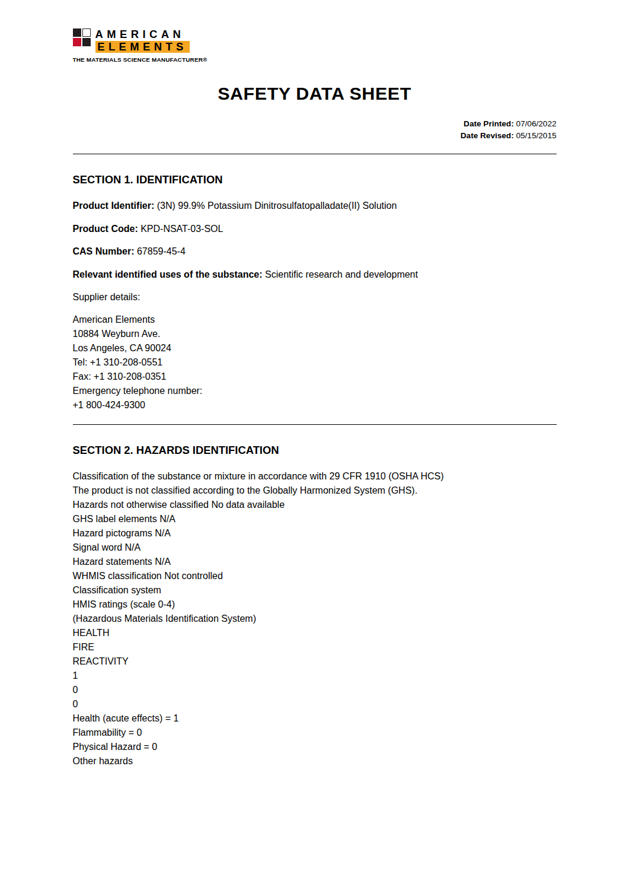AMERICAN
ELEMENTS
THE MATERIALS SCIENCE MANUFACTURER®
SAFETY DATA SHEET
Date Printed: 07/06/2022
Date Revised: 05/15/2015
SECTION 1. IDENTIFICATION
Product Identifier: (3N) 99.9% Potassium Dinitrosulfatopalladate(II) Solution
Product Code: KPD-NSAT-03-SOL
CAS Number: 67859-45-4
Relevant identified uses of the substance: Scientific research and development
Supplier details:
American Elements
10884 Weyburn Ave.
Los Angeles, CA 90024
Tel: +1 310-208-0551
Fax: +1 310-208-0351
Emergency telephone number:
+1 800-424-9300
SECTION 2. HAZARDS IDENTIFICATION
Classification of the substance or mixture in accordance with 29 CFR 1910 (OSHA HCS)
The product is not classified according to the Globally Harmonized System (GHS).
Hazards not otherwise classified No data available
GHS label elements N/A
Hazard pictograms N/A
Signal word N/A
Hazard statements N/A
WHMIS classification Not controlled
Classification system
HMIS ratings (scale 0-4)
(Hazardous Materials Identification System)
HEALTH
FIRE
REACTIVITY
1
0
0
Health (acute effects) = 1
Flammability = 0
Physical Hazard = 0
Other hazards